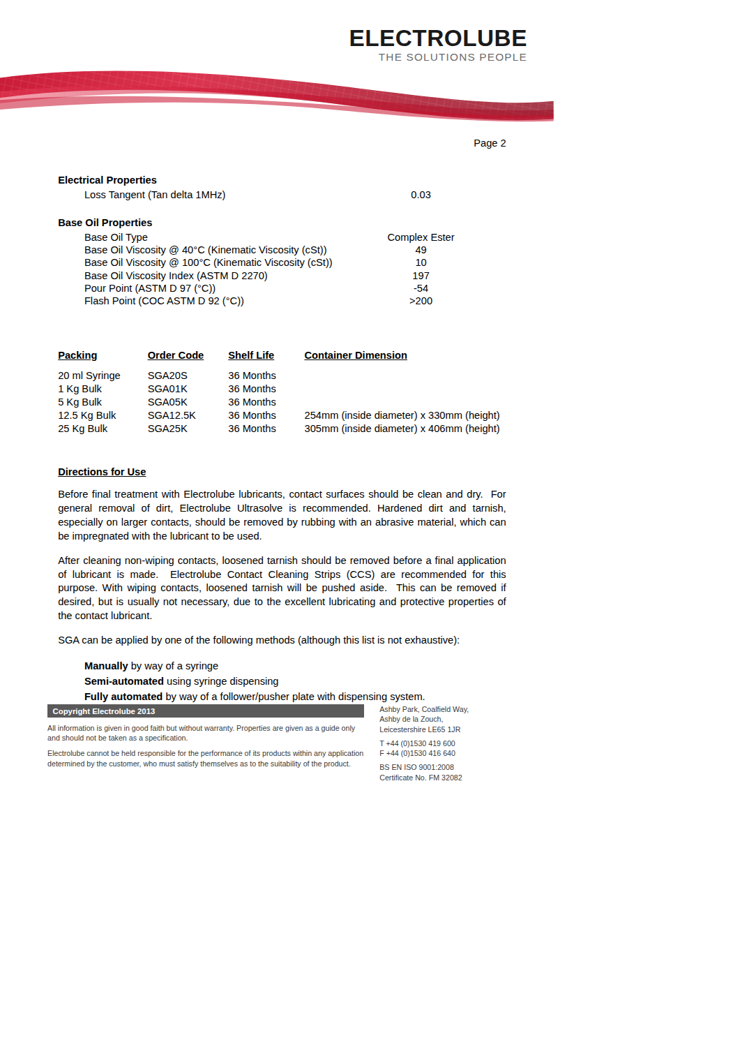ELECTROLUBE
THE SOLUTIONS PEOPLE
Page 2
Electrical Properties
| Loss Tangent (Tan delta 1MHz) | 0.03 |
Base Oil Properties
| Base Oil Type | Complex Ester |
| Base Oil Viscosity @ 40°C (Kinematic Viscosity (cSt)) | 49 |
| Base Oil Viscosity @ 100°C (Kinematic Viscosity (cSt)) | 10 |
| Base Oil Viscosity Index (ASTM D 2270) | 197 |
| Pour Point (ASTM D 97 (°C)) | -54 |
| Flash Point (COC ASTM D 92 (°C)) | >200 |
| Packing | Order Code | Shelf Life | Container Dimension |
| --- | --- | --- | --- |
| 20 ml Syringe | SGA20S | 36 Months | |
| 1 Kg Bulk | SGA01K | 36 Months | |
| 5 Kg Bulk | SGA05K | 36 Months | |
| 12.5 Kg Bulk | SGA12.5K | 36 Months | 254mm (inside diameter) x 330mm (height) |
| 25 Kg Bulk | SGA25K | 36 Months | 305mm (inside diameter) x 406mm (height) |
Directions for Use
Before final treatment with Electrolube lubricants, contact surfaces should be clean and dry. For general removal of dirt, Electrolube Ultrasolve is recommended. Hardened dirt and tarnish, especially on larger contacts, should be removed by rubbing with an abrasive material, which can be impregnated with the lubricant to be used.
After cleaning non-wiping contacts, loosened tarnish should be removed before a final application of lubricant is made. Electrolube Contact Cleaning Strips (CCS) are recommended for this purpose. With wiping contacts, loosened tarnish will be pushed aside. This can be removed if desired, but is usually not necessary, due to the excellent lubricating and protective properties of the contact lubricant.
SGA can be applied by one of the following methods (although this list is not exhaustive):
Manually by way of a syringe
Semi-automated using syringe dispensing
Fully automated by way of a follower/pusher plate with dispensing system.
Copyright Electrolube 2013
All information is given in good faith but without warranty. Properties are given as a guide only and should not be taken as a specification.
Electrolube cannot be held responsible for the performance of its products within any application determined by the customer, who must satisfy themselves as to the suitability of the product.
Ashby Park, Coalfield Way,
Ashby de la Zouch,
Leicestershire LE65 1JR
T +44 (0)1530 419 600
F +44 (0)1530 416 640
BS EN ISO 9001:2008
Certificate No. FM 32082